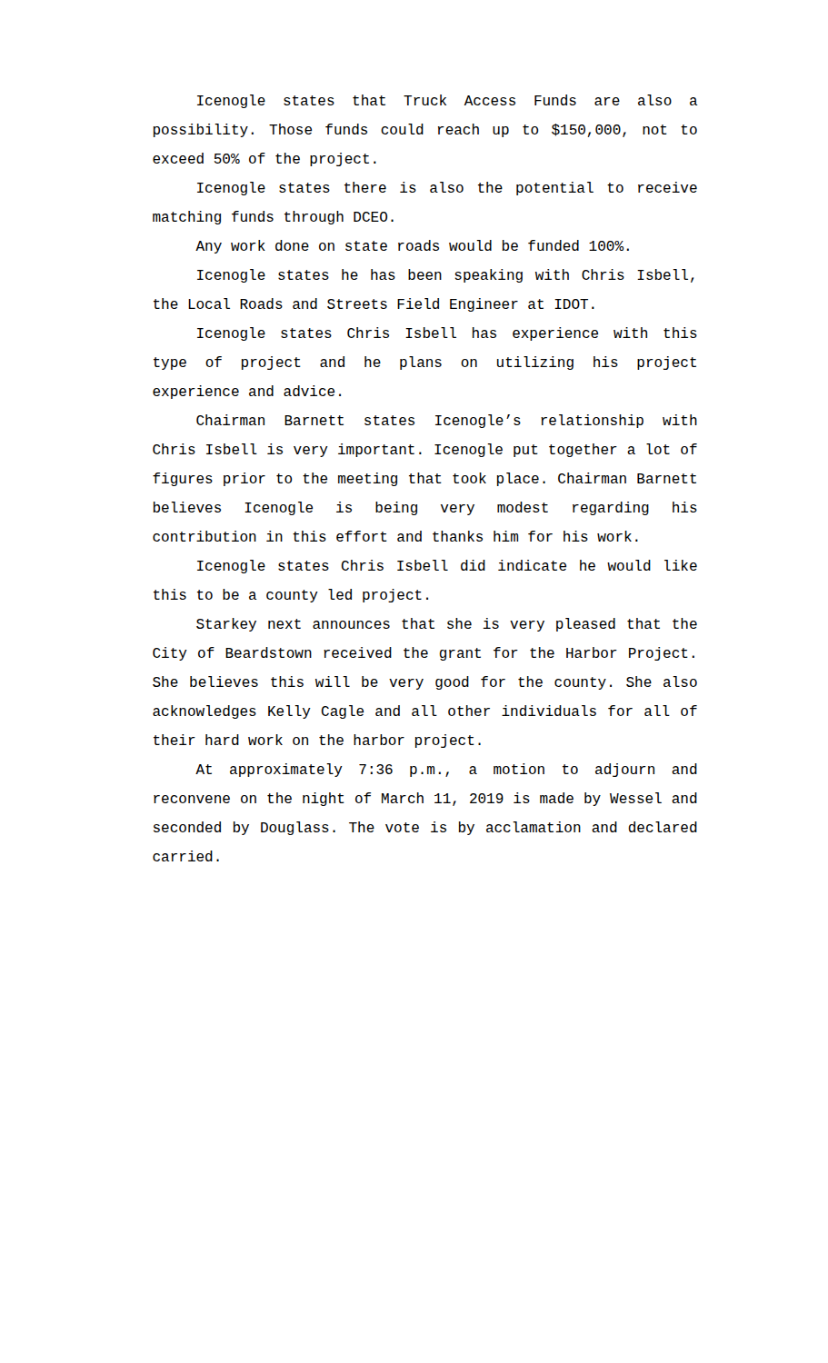Icenogle states that Truck Access Funds are also a possibility. Those funds could reach up to $150,000, not to exceed 50% of the project.
Icenogle states there is also the potential to receive matching funds through DCEO.
Any work done on state roads would be funded 100%.
Icenogle states he has been speaking with Chris Isbell, the Local Roads and Streets Field Engineer at IDOT.
Icenogle states Chris Isbell has experience with this type of project and he plans on utilizing his project experience and advice.
Chairman Barnett states Icenogle’s relationship with Chris Isbell is very important. Icenogle put together a lot of figures prior to the meeting that took place. Chairman Barnett believes Icenogle is being very modest regarding his contribution in this effort and thanks him for his work.
Icenogle states Chris Isbell did indicate he would like this to be a county led project.
Starkey next announces that she is very pleased that the City of Beardstown received the grant for the Harbor Project. She believes this will be very good for the county. She also acknowledges Kelly Cagle and all other individuals for all of their hard work on the harbor project.
At approximately 7:36 p.m., a motion to adjourn and reconvene on the night of March 11, 2019 is made by Wessel and seconded by Douglass. The vote is by acclamation and declared carried.